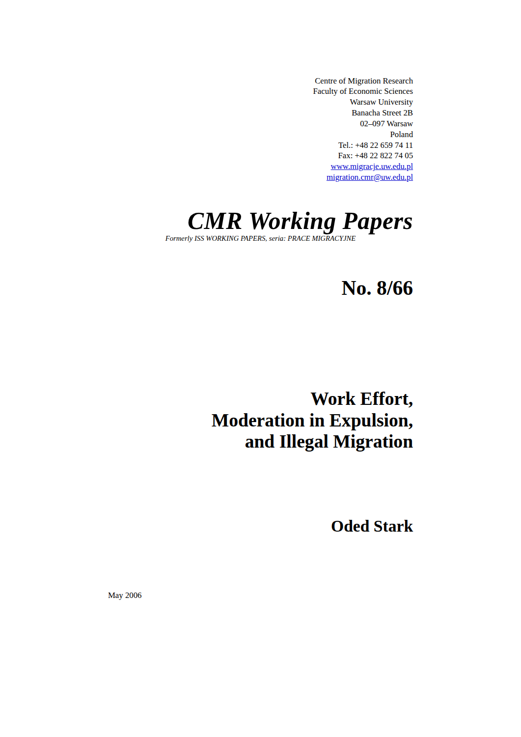Centre of Migration Research
Faculty of Economic Sciences
Warsaw University
Banacha Street 2B
02–097 Warsaw
Poland
Tel.: +48 22 659 74 11
Fax: +48 22 822 74 05
www.migracje.uw.edu.pl
migration.cmr@uw.edu.pl
CMR Working Papers
Formerly ISS WORKING PAPERS, seria: PRACE MIGRACYJNE
No. 8/66
Work Effort,
Moderation in Expulsion,
and Illegal Migration
Oded Stark
May 2006